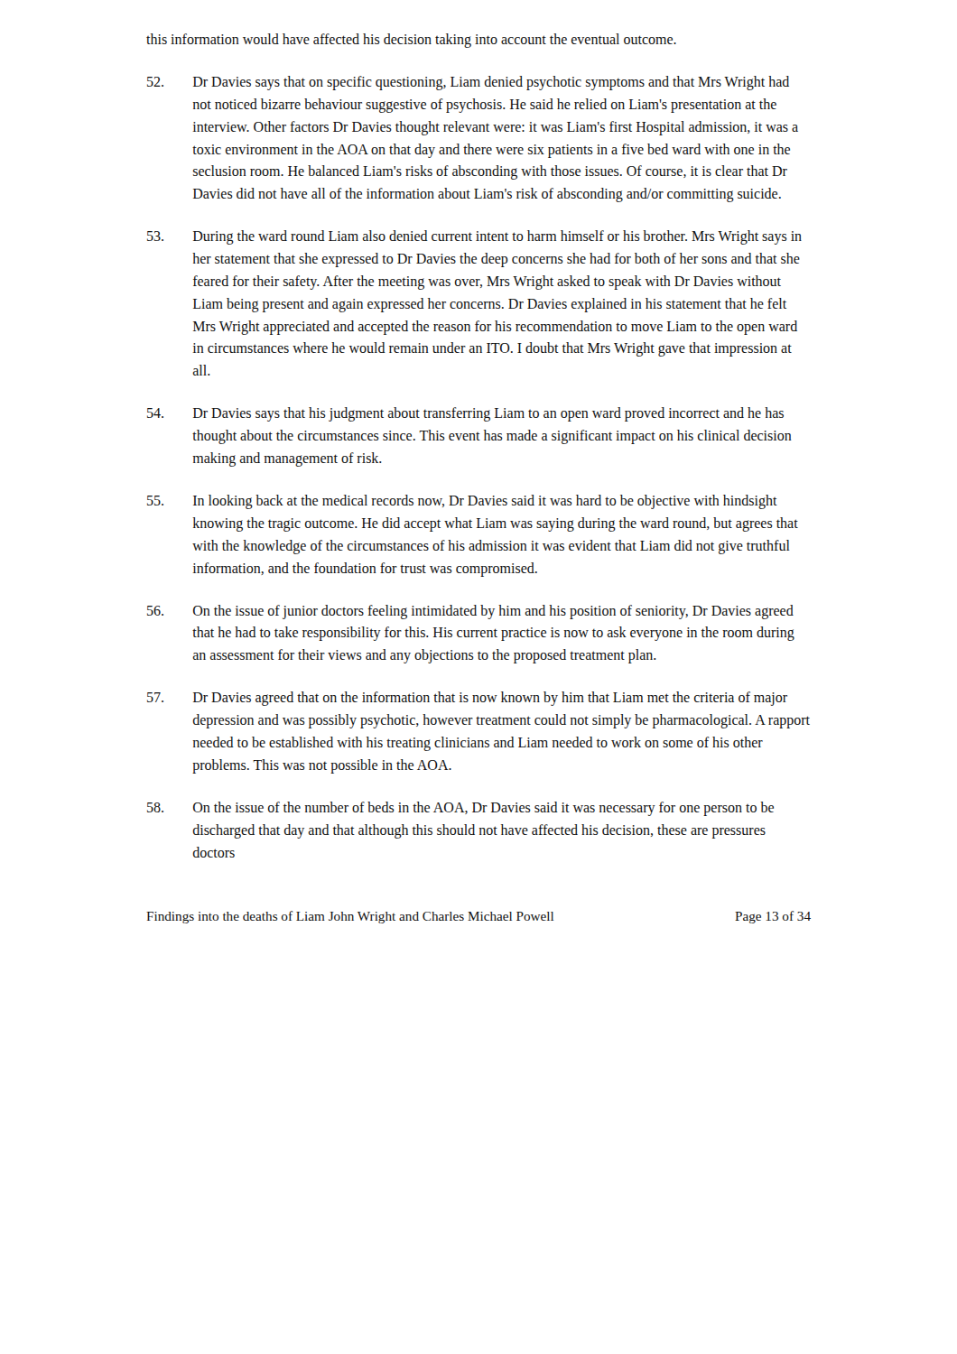this information would have affected his decision taking into account the eventual outcome.
Dr Davies says that on specific questioning, Liam denied psychotic symptoms and that Mrs Wright had not noticed bizarre behaviour suggestive of psychosis. He said he relied on Liam's presentation at the interview. Other factors Dr Davies thought relevant were: it was Liam's first Hospital admission, it was a toxic environment in the AOA on that day and there were six patients in a five bed ward with one in the seclusion room. He balanced Liam's risks of absconding with those issues. Of course, it is clear that Dr Davies did not have all of the information about Liam's risk of absconding and/or committing suicide.
During the ward round Liam also denied current intent to harm himself or his brother. Mrs Wright says in her statement that she expressed to Dr Davies the deep concerns she had for both of her sons and that she feared for their safety. After the meeting was over, Mrs Wright asked to speak with Dr Davies without Liam being present and again expressed her concerns. Dr Davies explained in his statement that he felt Mrs Wright appreciated and accepted the reason for his recommendation to move Liam to the open ward in circumstances where he would remain under an ITO. I doubt that Mrs Wright gave that impression at all.
Dr Davies says that his judgment about transferring Liam to an open ward proved incorrect and he has thought about the circumstances since. This event has made a significant impact on his clinical decision making and management of risk.
In looking back at the medical records now, Dr Davies said it was hard to be objective with hindsight knowing the tragic outcome. He did accept what Liam was saying during the ward round, but agrees that with the knowledge of the circumstances of his admission it was evident that Liam did not give truthful information, and the foundation for trust was compromised.
On the issue of junior doctors feeling intimidated by him and his position of seniority, Dr Davies agreed that he had to take responsibility for this. His current practice is now to ask everyone in the room during an assessment for their views and any objections to the proposed treatment plan.
Dr Davies agreed that on the information that is now known by him that Liam met the criteria of major depression and was possibly psychotic, however treatment could not simply be pharmacological. A rapport needed to be established with his treating clinicians and Liam needed to work on some of his other problems. This was not possible in the AOA.
On the issue of the number of beds in the AOA, Dr Davies said it was necessary for one person to be discharged that day and that although this should not have affected his decision, these are pressures doctors
Findings into the deaths of Liam John Wright and Charles Michael Powell Page 13 of 34